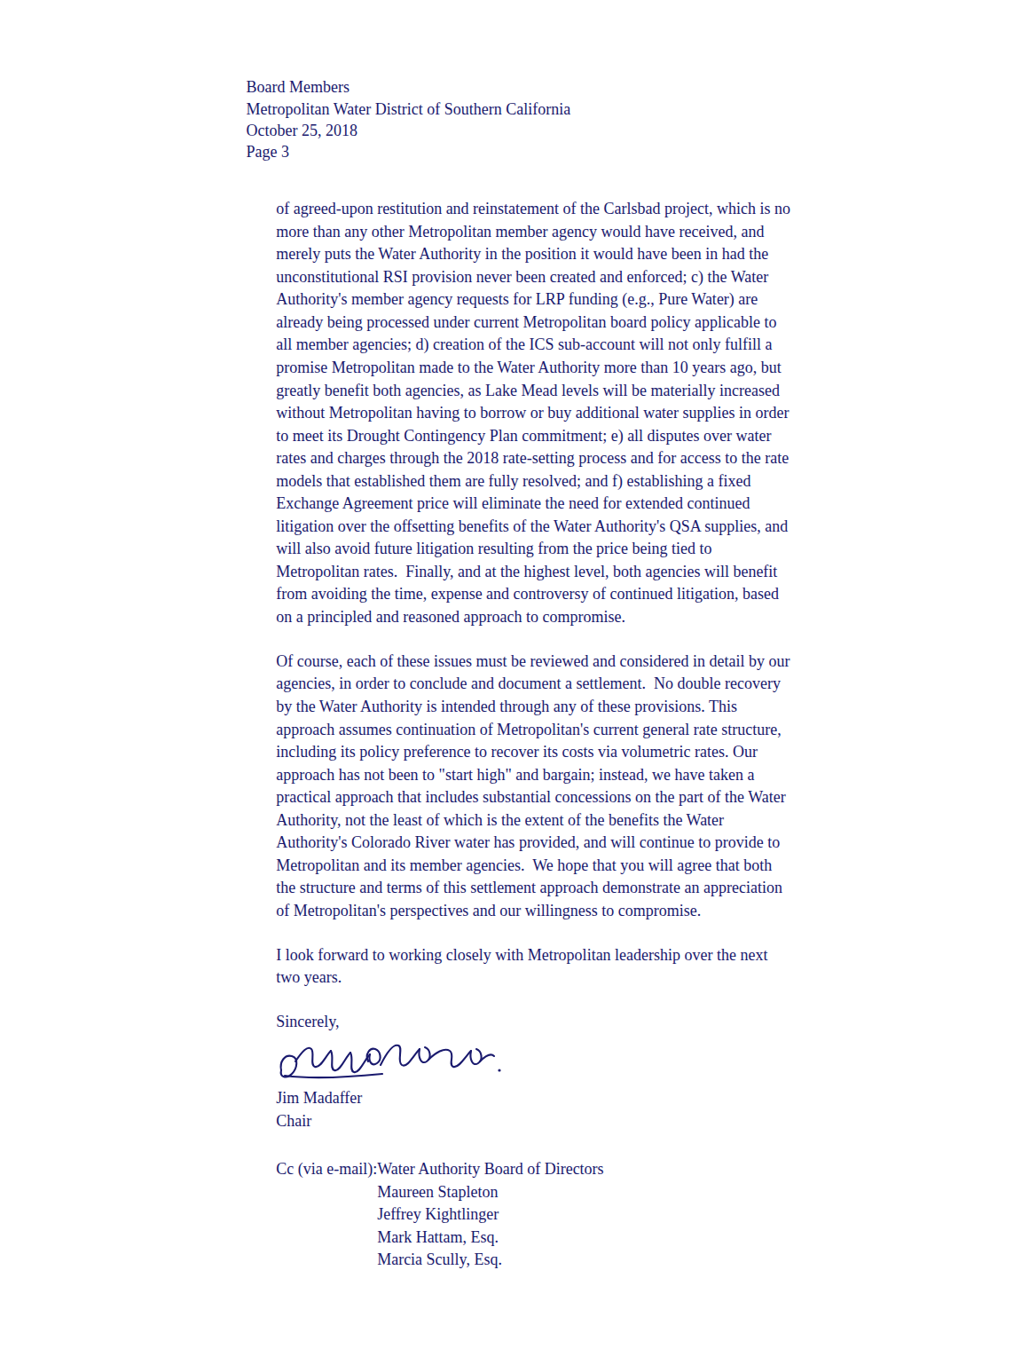Board Members
Metropolitan Water District of Southern California
October 25, 2018
Page 3
of agreed-upon restitution and reinstatement of the Carlsbad project, which is no more than any other Metropolitan member agency would have received, and merely puts the Water Authority in the position it would have been in had the unconstitutional RSI provision never been created and enforced; c) the Water Authority's member agency requests for LRP funding (e.g., Pure Water) are already being processed under current Metropolitan board policy applicable to all member agencies; d) creation of the ICS sub-account will not only fulfill a promise Metropolitan made to the Water Authority more than 10 years ago, but greatly benefit both agencies, as Lake Mead levels will be materially increased without Metropolitan having to borrow or buy additional water supplies in order to meet its Drought Contingency Plan commitment; e) all disputes over water rates and charges through the 2018 rate-setting process and for access to the rate models that established them are fully resolved; and f) establishing a fixed Exchange Agreement price will eliminate the need for extended continued litigation over the offsetting benefits of the Water Authority's QSA supplies, and will also avoid future litigation resulting from the price being tied to Metropolitan rates. Finally, and at the highest level, both agencies will benefit from avoiding the time, expense and controversy of continued litigation, based on a principled and reasoned approach to compromise.
Of course, each of these issues must be reviewed and considered in detail by our agencies, in order to conclude and document a settlement. No double recovery by the Water Authority is intended through any of these provisions. This approach assumes continuation of Metropolitan's current general rate structure, including its policy preference to recover its costs via volumetric rates. Our approach has not been to "start high" and bargain; instead, we have taken a practical approach that includes substantial concessions on the part of the Water Authority, not the least of which is the extent of the benefits the Water Authority's Colorado River water has provided, and will continue to provide to Metropolitan and its member agencies. We hope that you will agree that both the structure and terms of this settlement approach demonstrate an appreciation of Metropolitan's perspectives and our willingness to compromise.
I look forward to working closely with Metropolitan leadership over the next two years.
Sincerely,
Jim Madaffer
Chair
| Cc (via e-mail): | Water Authority Board of Directors Maureen Stapleton Jeffrey Kightlinger Mark Hattam, Esq. Marcia Scully, Esq. |